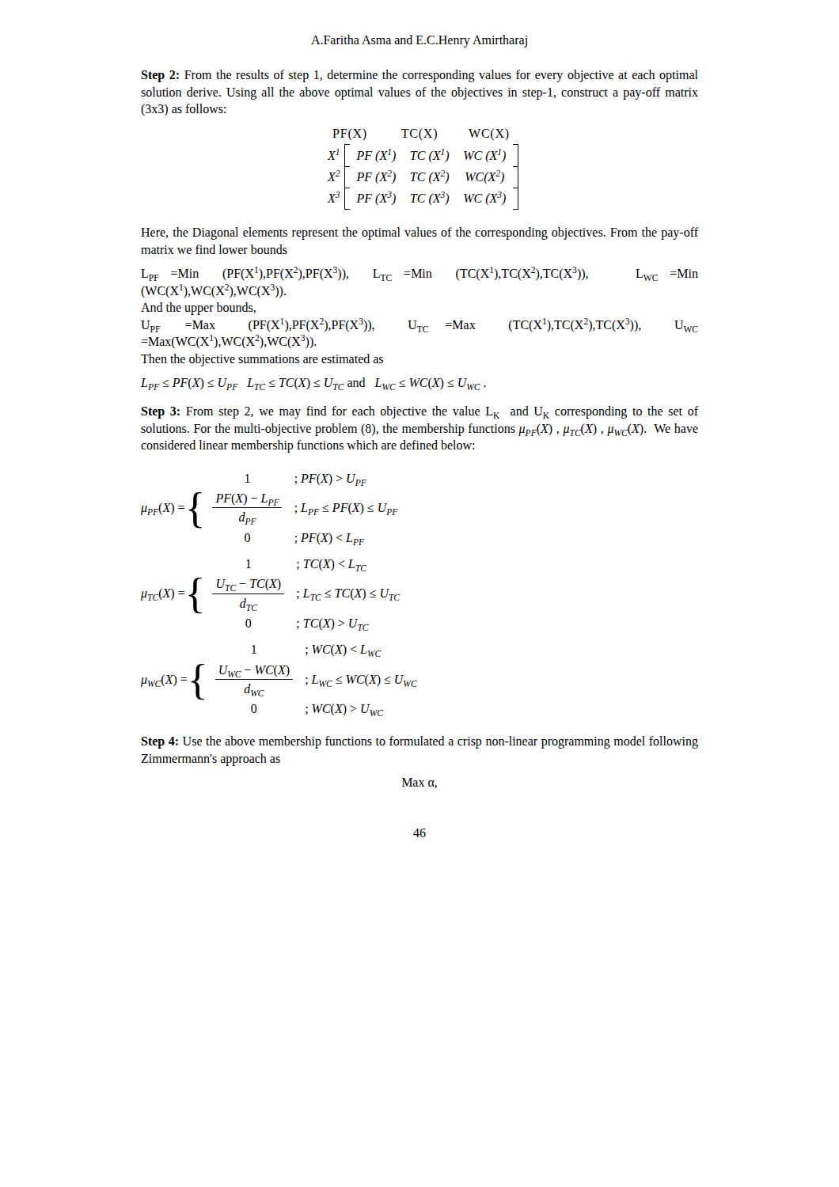A.Faritha Asma and E.C.Henry Amirtharaj
Step 2: From the results of step 1, determine the corresponding values for every objective at each optimal solution derive. Using all the above optimal values of the objectives in step-1, construct a pay-off matrix (3x3) as follows:
PF(X) TC(X) WC(X)
| X 1 | | PF (X 1 ) | TC (X 1 ) | WC (X 1 ) | |
| X 2 | | PF (X 2 ) | TC (X 2 ) | WC(X 2 ) | |
| X 3 | | PF (X 3 ) | TC (X 3 ) | WC (X 3 ) | |
Here, the Diagonal elements represent the optimal values of the corresponding objectives. From the pay-off matrix we find lower bounds
LPF =Min (PF(X1),PF(X2),PF(X3)), LTC =Min (TC(X1),TC(X2),TC(X3)), LWC =Min (WC(X1),WC(X2),WC(X3)).
And the upper bounds,
UPF =Max (PF(X1),PF(X2),PF(X3)), UTC =Max (TC(X1),TC(X2),TC(X3)), UWC =Max(WC(X1),WC(X2),WC(X3)).
Then the objective summations are estimated as
LPF ≤ PF(X) ≤ UPF LTC ≤ TC(X) ≤ UTC and LWC ≤ WC(X) ≤ UWC .
Step 3: From step 2, we may find for each objective the value LK and UK corresponding to the set of solutions. For the multi-objective problem (8), the membership functions μPF(X) , μTC(X) , μWC(X). We have considered linear membership functions which are defined below:
| μ PF ( X ) = | { | / 1 / ; PF ( X ) > U PF / / PF ( X ) − L PF d PF / ; L PF ≤ PF ( X ) ≤ U PF / / 0 / ; PF ( X ) < L PF / |
| μ TC ( X ) = | { | / 1 / ; TC ( X ) < L TC / / U TC − TC ( X ) d TC / ; L TC ≤ TC ( X ) ≤ U TC / / 0 / ; TC ( X ) > U TC / |
| μ WC ( X ) = | { | / 1 / ; WC ( X ) < L WC / / U WC − WC ( X ) d WC / ; L WC ≤ WC ( X ) ≤ U WC / / 0 / ; WC ( X ) > U WC / |
Step 4: Use the above membership functions to formulated a crisp non-linear programming model following Zimmermann's approach as
Max α,
46